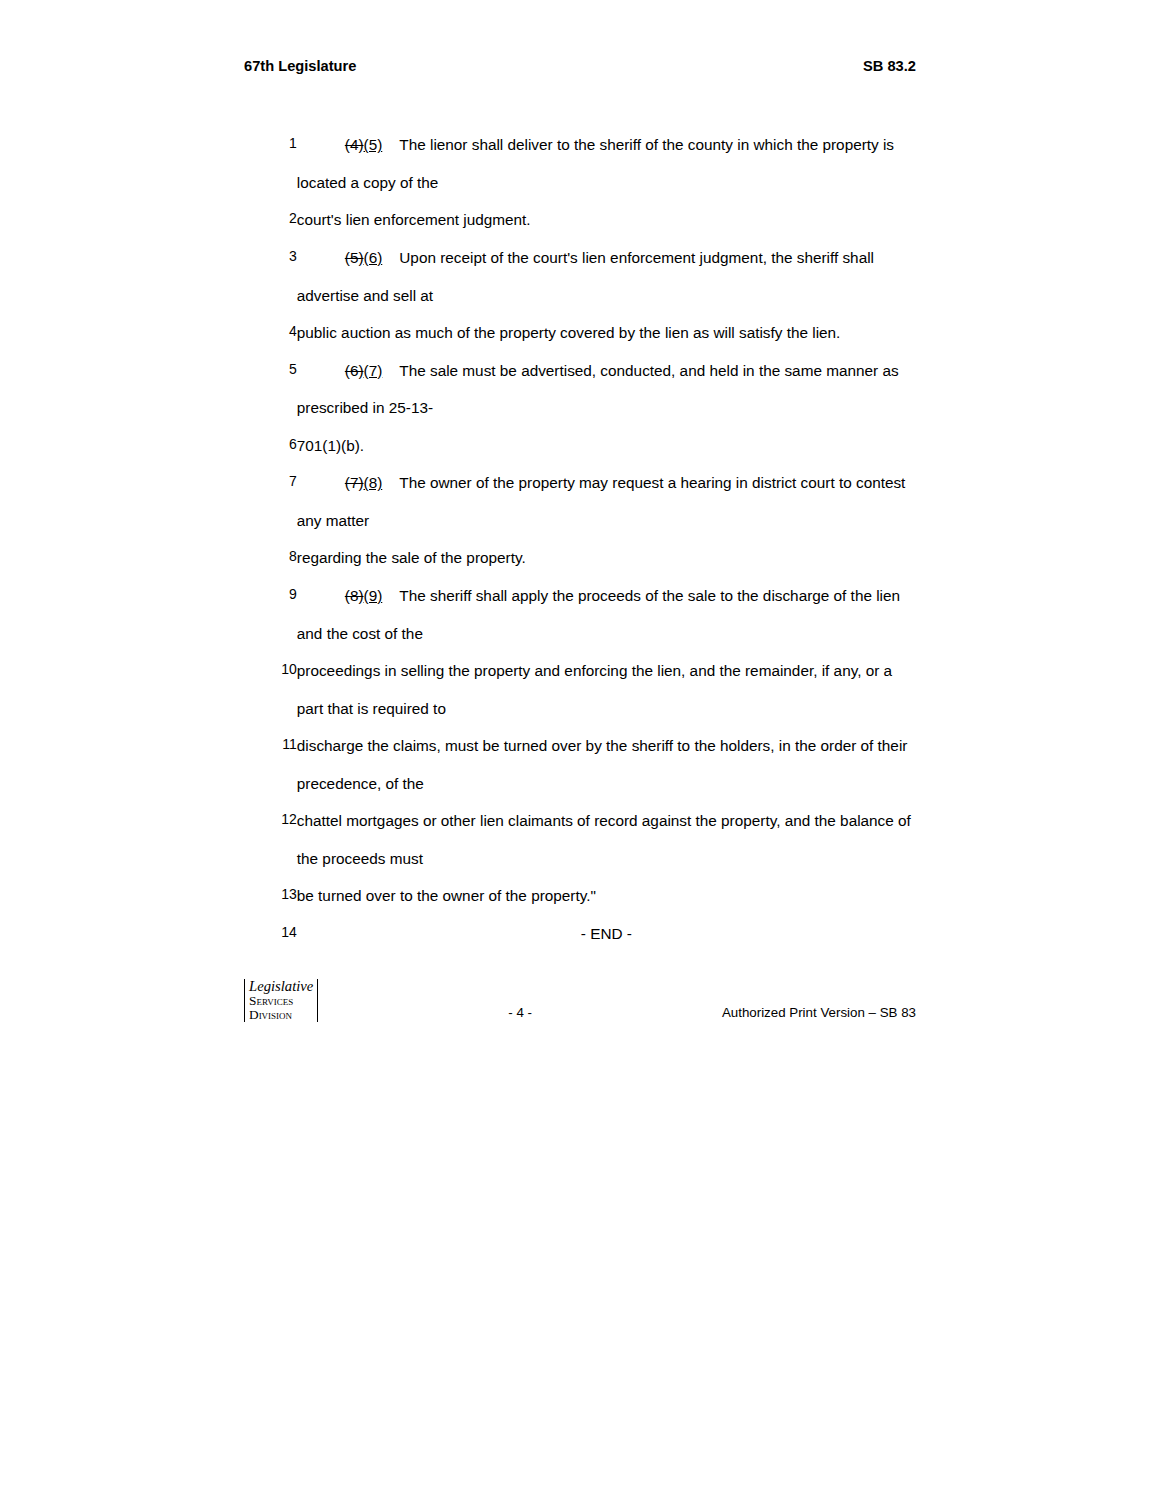67th Legislature
SB 83.2
| 1 | (4) (5) The lienor shall deliver to the sheriff of the county in which the property is located a copy of the |
| 2 | court's lien enforcement judgment. |
| 3 | (5) (6) Upon receipt of the court's lien enforcement judgment, the sheriff shall advertise and sell at |
| 4 | public auction as much of the property covered by the lien as will satisfy the lien. |
| 5 | (6) (7) The sale must be advertised, conducted, and held in the same manner as prescribed in 25-13- |
| 6 | 701(1)(b). |
| 7 | (7) (8) The owner of the property may request a hearing in district court to contest any matter |
| 8 | regarding the sale of the property. |
| 9 | (8) (9) The sheriff shall apply the proceeds of the sale to the discharge of the lien and the cost of the |
| 10 | proceedings in selling the property and enforcing the lien, and the remainder, if any, or a part that is required to |
| 11 | discharge the claims, must be turned over by the sheriff to the holders, in the order of their precedence, of the |
| 12 | chattel mortgages or other lien claimants of record against the property, and the balance of the proceeds must |
| 13 | be turned over to the owner of the property." |
| 14 | - END - |
Legislative
Services
Division
- 4 -
Authorized Print Version – SB 83